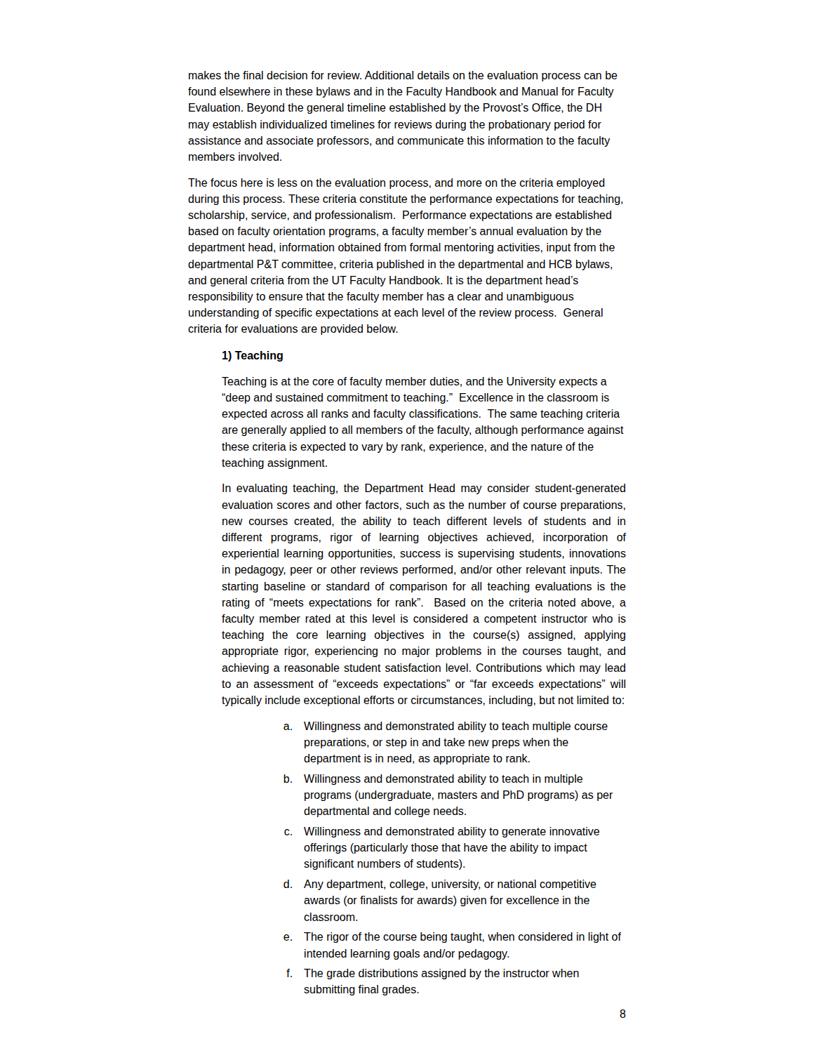makes the final decision for review. Additional details on the evaluation process can be found elsewhere in these bylaws and in the Faculty Handbook and Manual for Faculty Evaluation. Beyond the general timeline established by the Provost’s Office, the DH may establish individualized timelines for reviews during the probationary period for assistance and associate professors, and communicate this information to the faculty members involved.
The focus here is less on the evaluation process, and more on the criteria employed during this process. These criteria constitute the performance expectations for teaching, scholarship, service, and professionalism. Performance expectations are established based on faculty orientation programs, a faculty member’s annual evaluation by the department head, information obtained from formal mentoring activities, input from the departmental P&T committee, criteria published in the departmental and HCB bylaws, and general criteria from the UT Faculty Handbook. It is the department head’s responsibility to ensure that the faculty member has a clear and unambiguous understanding of specific expectations at each level of the review process. General criteria for evaluations are provided below.
1) Teaching
Teaching is at the core of faculty member duties, and the University expects a “deep and sustained commitment to teaching.” Excellence in the classroom is expected across all ranks and faculty classifications. The same teaching criteria are generally applied to all members of the faculty, although performance against these criteria is expected to vary by rank, experience, and the nature of the teaching assignment.
In evaluating teaching, the Department Head may consider student-generated evaluation scores and other factors, such as the number of course preparations, new courses created, the ability to teach different levels of students and in different programs, rigor of learning objectives achieved, incorporation of experiential learning opportunities, success is supervising students, innovations in pedagogy, peer or other reviews performed, and/or other relevant inputs. The starting baseline or standard of comparison for all teaching evaluations is the rating of “meets expectations for rank”. Based on the criteria noted above, a faculty member rated at this level is considered a competent instructor who is teaching the core learning objectives in the course(s) assigned, applying appropriate rigor, experiencing no major problems in the courses taught, and achieving a reasonable student satisfaction level. Contributions which may lead to an assessment of “exceeds expectations” or “far exceeds expectations” will typically include exceptional efforts or circumstances, including, but not limited to:
Willingness and demonstrated ability to teach multiple course preparations, or step in and take new preps when the department is in need, as appropriate to rank.
Willingness and demonstrated ability to teach in multiple programs (undergraduate, masters and PhD programs) as per departmental and college needs.
Willingness and demonstrated ability to generate innovative offerings (particularly those that have the ability to impact significant numbers of students).
Any department, college, university, or national competitive awards (or finalists for awards) given for excellence in the classroom.
The rigor of the course being taught, when considered in light of intended learning goals and/or pedagogy.
The grade distributions assigned by the instructor when submitting final grades.
8